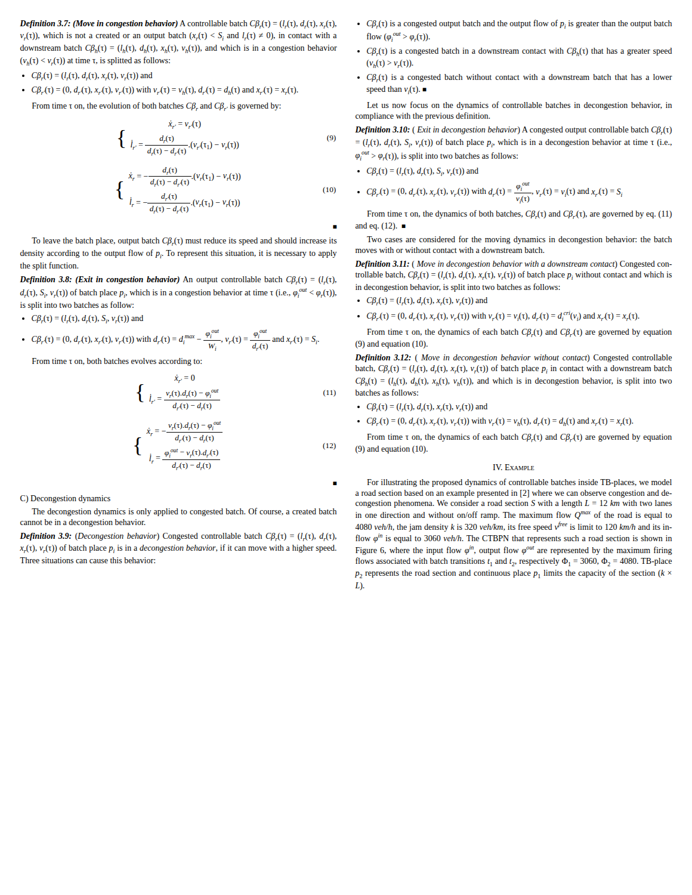Definition 3.7: (Move in congestion behavior) A controllable batch Cβr(τ) = (lr(τ), dr(τ), xr(τ), vr(τ)), which is not a created or an output batch (xr(τ) < Si and lr(τ) ≠ 0), in contact with a downstream batch Cβh(τ) = (lh(τ), dh(τ), xh(τ), vh(τ)), and which is in a congestion behavior (vh(τ) < vr(τ)) at time τ, is splitted as follows:
Cβr(τ) = (lr(τ), dr(τ), xr(τ), vr(τ)) and
Cβr′(τ) = (0, dr′(τ), xr′(τ), vr′(τ)) with vr′(τ) = vh(τ), dr′(τ) = dh(τ) and xr′(τ) = xr(τ).
From time τ on, the evolution of both batches Cβr and Cβr′ is governed by:
{
| ẋ r′ = v r′ (τ) |
| l̇ r′ = d r (τ) d r (τ) − d r′ (τ) .( v r′ (τ 1 ) − v r (τ)) |
(9)
{
| ẋ r = − d r (τ) d r (τ) − d r′ (τ) .( v r (τ 1 ) − v r (τ)) |
| l̇ r = − d r′ (τ) d r (τ) − d r′ (τ) .( v r (τ 1 ) − v r (τ)) |
(10)
To leave the batch place, output batch Cβr(τ) must reduce its speed and should increase its density according to the output flow of pi. To represent this situation, it is necessary to apply the split function.
Definition 3.8: (Exit in congestion behavior) An output controllable batch Cβr(τ) = (lr(τ), dr(τ), Si, vr(τ)) of batch place pi, which is in a congestion behavior at time τ (i.e., φiout < φr(τ)), is split into two batches as follow:
Cβr(τ) = (lr(τ), dr(τ), Si, vr(τ)) and
Cβr′(τ) = (0, dr′(τ), xr′(τ), vr′(τ)) with dr′(τ) = dimax − φiout Wi, vr′(τ) = φiout dr′(τ) and xr′(τ) = Si.
From time τ on, both batches evolves according to:
{
| ẋ r′ = 0 |
| l̇ r′ = v r (τ). d r (τ) − φ i out d r′ (τ) − d r (τ) |
(11)
{
| ẋ r = − v r (τ). d r (τ) − φ i out d r′ (τ) − d r (τ) |
| l̇ r = φ i out − v r (τ). d r′ (τ) d r′ (τ) − d r (τ) |
(12)
C) Decongestion dynamics
The decongestion dynamics is only applied to congested batch. Of course, a created batch cannot be in a decongestion behavior.
Definition 3.9: (Decongestion behavior) Congested controllable batch Cβr(τ) = (lr(τ), dr(τ), xr(τ), vr(τ)) of batch place pi is in a decongestion behavior, if it can move with a higher speed. Three situations can cause this behavior:
Cβr(τ) is a congested output batch and the output flow of pi is greater than the output batch flow (φiout > φr(τ)).
Cβr(τ) is a congested batch in a downstream contact with Cβh(τ) that has a greater speed (vh(τ) > vr(τ)).
Cβr(τ) is a congested batch without contact with a downstream batch that has a lower speed than vi(τ).
Let us now focus on the dynamics of controllable batches in decongestion behavior, in compliance with the previous definition.
Definition 3.10: ( Exit in decongestion behavior) A congested output controllable batch Cβr(τ) = (lr(τ), dr(τ), Si, vr(τ)) of batch place pi, which is in a decongestion behavior at time τ (i.e., φiout > φr(τ)), is split into two batches as follows:
Cβr(τ) = (lr(τ), dr(τ), Si, vr(τ)) and
Cβr′(τ) = (0, dr′(τ), xr′(τ), vr′(τ)) with dr′(τ) = φiout vi(τ), vr′(τ) = vi(τ) and xr′(τ) = Si
From time τ on, the dynamics of both batches, Cβr(τ) and Cβr′(τ), are governed by eq. (11) and eq. (12).
Two cases are considered for the moving dynamics in decongestion behavior: the batch moves with or without contact with a downstream batch.
Definition 3.11: ( Move in decongestion behavior with a downstream contact) Congested controllable batch, Cβr(τ) = (lr(τ), dr(τ), xr(τ), vr(τ)) of batch place pi without contact and which is in decongestion behavior, is split into two batches as follows:
Cβr(τ) = (lr(τ), dr(τ), xr(τ), vr(τ)) and
Cβr′(τ) = (0, dr′(τ), xr′(τ), vr′(τ)) with vr′(τ) = vi(τ), dr′(τ) = dicri(vi) and xr′(τ) = xr(τ).
From time τ on, the dynamics of each batch Cβr(τ) and Cβr′(τ) are governed by equation (9) and equation (10).
Definition 3.12: ( Move in decongestion behavior without contact) Congested controllable batch, Cβr(τ) = (lr(τ), dr(τ), xr(τ), vr(τ)) of batch place pi in contact with a downstream batch Cβh(τ) = (lh(τ), dh(τ), xh(τ), vh(τ)), and which is in decongestion behavior, is split into two batches as follows:
Cβr(τ) = (lr(τ), dr(τ), xr(τ), vr(τ)) and
Cβr′(τ) = (0, dr′(τ), xr′(τ), vr′(τ)) with vr′(τ) = vh(τ), dr′(τ) = dh(τ) and xr′(τ) = xr(τ).
From time τ on, the dynamics of each batch Cβr(τ) and Cβr′(τ) are governed by equation (9) and equation (10).
IV. Example
For illustrating the proposed dynamics of controllable batches inside TB-places, we model a road section based on an example presented in [2] where we can observe congestion and decongestion phenomena. We consider a road section S with a length L = 12 km with two lanes in one direction and without on/off ramp. The maximum flow Qmax of the road is equal to 4080 veh/h, the jam density k is 320 veh/km, its free speed vfree is limit to 120 km/h and its inflow φin is equal to 3060 veh/h. The CTBPN that represents such a road section is shown in Figure 6, where the input flow φin, output flow φout are represented by the maximum firing flows associated with batch transitions t1 and t2, respectively Φ1 = 3060, Φ2 = 4080. TB-place p2 represents the road section and continuous place p1 limits the capacity of the section (k × L).